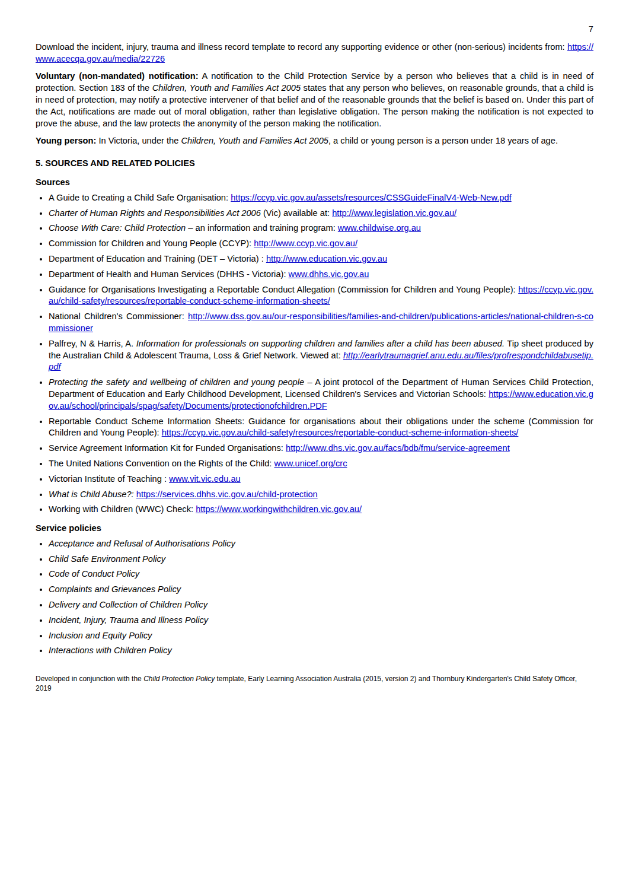7
Download the incident, injury, trauma and illness record template to record any supporting evidence or other (non-serious) incidents from: https://www.acecqa.gov.au/media/22726
Voluntary (non-mandated) notification: A notification to the Child Protection Service by a person who believes that a child is in need of protection. Section 183 of the Children, Youth and Families Act 2005 states that any person who believes, on reasonable grounds, that a child is in need of protection, may notify a protective intervener of that belief and of the reasonable grounds that the belief is based on. Under this part of the Act, notifications are made out of moral obligation, rather than legislative obligation. The person making the notification is not expected to prove the abuse, and the law protects the anonymity of the person making the notification.
Young person: In Victoria, under the Children, Youth and Families Act 2005, a child or young person is a person under 18 years of age.
5. SOURCES AND RELATED POLICIES
Sources
A Guide to Creating a Child Safe Organisation: https://ccyp.vic.gov.au/assets/resources/CSSGuideFinalV4-Web-New.pdf
Charter of Human Rights and Responsibilities Act 2006 (Vic) available at: http://www.legislation.vic.gov.au/
Choose With Care: Child Protection – an information and training program: www.childwise.org.au
Commission for Children and Young People (CCYP): http://www.ccyp.vic.gov.au/
Department of Education and Training (DET – Victoria) : http://www.education.vic.gov.au
Department of Health and Human Services (DHHS - Victoria): www.dhhs.vic.gov.au
Guidance for Organisations Investigating a Reportable Conduct Allegation (Commission for Children and Young People): https://ccyp.vic.gov.au/child-safety/resources/reportable-conduct-scheme-information-sheets/
National Children's Commissioner: http://www.dss.gov.au/our-responsibilities/families-and-children/publications-articles/national-children-s-commissioner
Palfrey, N & Harris, A. Information for professionals on supporting children and families after a child has been abused. Tip sheet produced by the Australian Child & Adolescent Trauma, Loss & Grief Network. Viewed at: http://earlytraumagrief.anu.edu.au/files/profrespondchildabusetip.pdf
Protecting the safety and wellbeing of children and young people – A joint protocol of the Department of Human Services Child Protection, Department of Education and Early Childhood Development, Licensed Children's Services and Victorian Schools: https://www.education.vic.gov.au/school/principals/spag/safety/Documents/protectionofchildren.PDF
Reportable Conduct Scheme Information Sheets: Guidance for organisations about their obligations under the scheme (Commission for Children and Young People): https://ccyp.vic.gov.au/child-safety/resources/reportable-conduct-scheme-information-sheets/
Service Agreement Information Kit for Funded Organisations: http://www.dhs.vic.gov.au/facs/bdb/fmu/service-agreement
The United Nations Convention on the Rights of the Child: www.unicef.org/crc
Victorian Institute of Teaching : www.vit.vic.edu.au
What is Child Abuse?: https://services.dhhs.vic.gov.au/child-protection
Working with Children (WWC) Check: https://www.workingwithchildren.vic.gov.au/
Service policies
Acceptance and Refusal of Authorisations Policy
Child Safe Environment Policy
Code of Conduct Policy
Complaints and Grievances Policy
Delivery and Collection of Children Policy
Incident, Injury, Trauma and Illness Policy
Inclusion and Equity Policy
Interactions with Children Policy
Developed in conjunction with the Child Protection Policy template, Early Learning Association Australia (2015, version 2) and Thornbury Kindergarten's Child Safety Officer, 2019